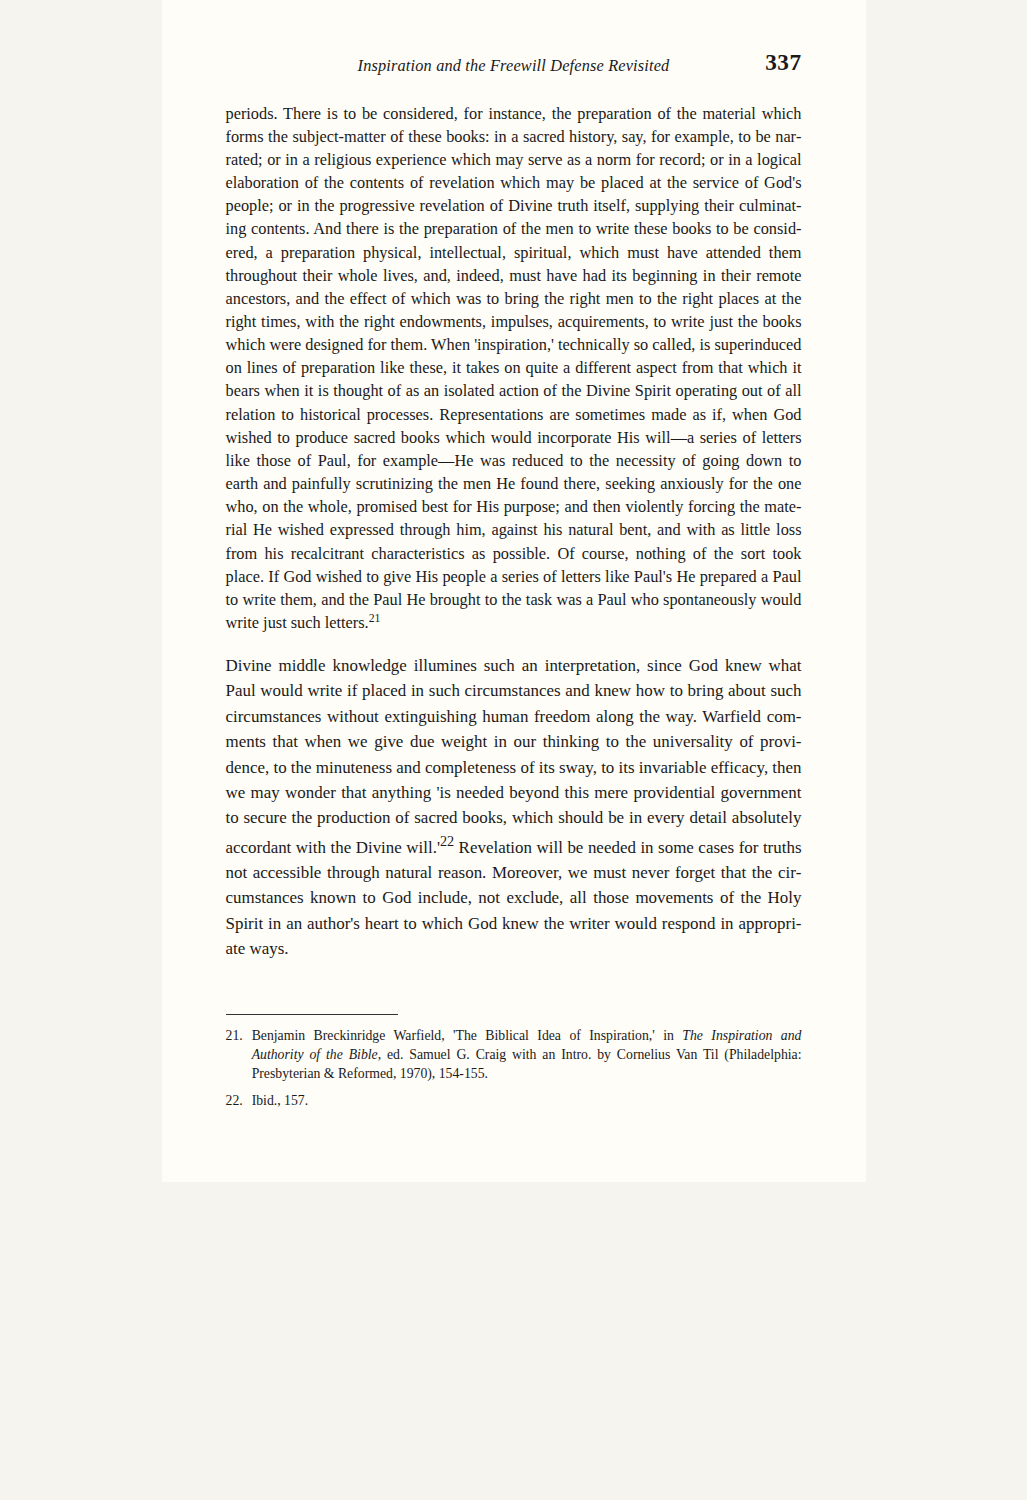Inspiration and the Freewill Defense Revisited 337
periods. There is to be considered, for instance, the preparation of the material which forms the subject-matter of these books: in a sacred history, say, for example, to be narrated; or in a religious experience which may serve as a norm for record; or in a logical elaboration of the contents of revelation which may be placed at the service of God's people; or in the progressive revelation of Divine truth itself, supplying their culminating contents. And there is the preparation of the men to write these books to be considered, a preparation physical, intellectual, spiritual, which must have attended them throughout their whole lives, and, indeed, must have had its beginning in their remote ancestors, and the effect of which was to bring the right men to the right places at the right times, with the right endowments, impulses, acquirements, to write just the books which were designed for them. When 'inspiration,' technically so called, is superinduced on lines of preparation like these, it takes on quite a different aspect from that which it bears when it is thought of as an isolated action of the Divine Spirit operating out of all relation to historical processes. Representations are sometimes made as if, when God wished to produce sacred books which would incorporate His will—a series of letters like those of Paul, for example—He was reduced to the necessity of going down to earth and painfully scrutinizing the men He found there, seeking anxiously for the one who, on the whole, promised best for His purpose; and then violently forcing the material He wished expressed through him, against his natural bent, and with as little loss from his recalcitrant characteristics as possible. Of course, nothing of the sort took place. If God wished to give His people a series of letters like Paul's He prepared a Paul to write them, and the Paul He brought to the task was a Paul who spontaneously would write just such letters.21
Divine middle knowledge illumines such an interpretation, since God knew what Paul would write if placed in such circumstances and knew how to bring about such circumstances without extinguishing human freedom along the way. Warfield comments that when we give due weight in our thinking to the universality of providence, to the minuteness and completeness of its sway, to its invariable efficacy, then we may wonder that anything 'is needed beyond this mere providential government to secure the production of sacred books, which should be in every detail absolutely accordant with the Divine will.'22 Revelation will be needed in some cases for truths not accessible through natural reason. Moreover, we must never forget that the circumstances known to God include, not exclude, all those movements of the Holy Spirit in an author's heart to which God knew the writer would respond in appropriate ways.
21. Benjamin Breckinridge Warfield, 'The Biblical Idea of Inspiration,' in The Inspiration and Authority of the Bible, ed. Samuel G. Craig with an Intro. by Cornelius Van Til (Philadelphia: Presbyterian & Reformed, 1970), 154-155.
22. Ibid., 157.